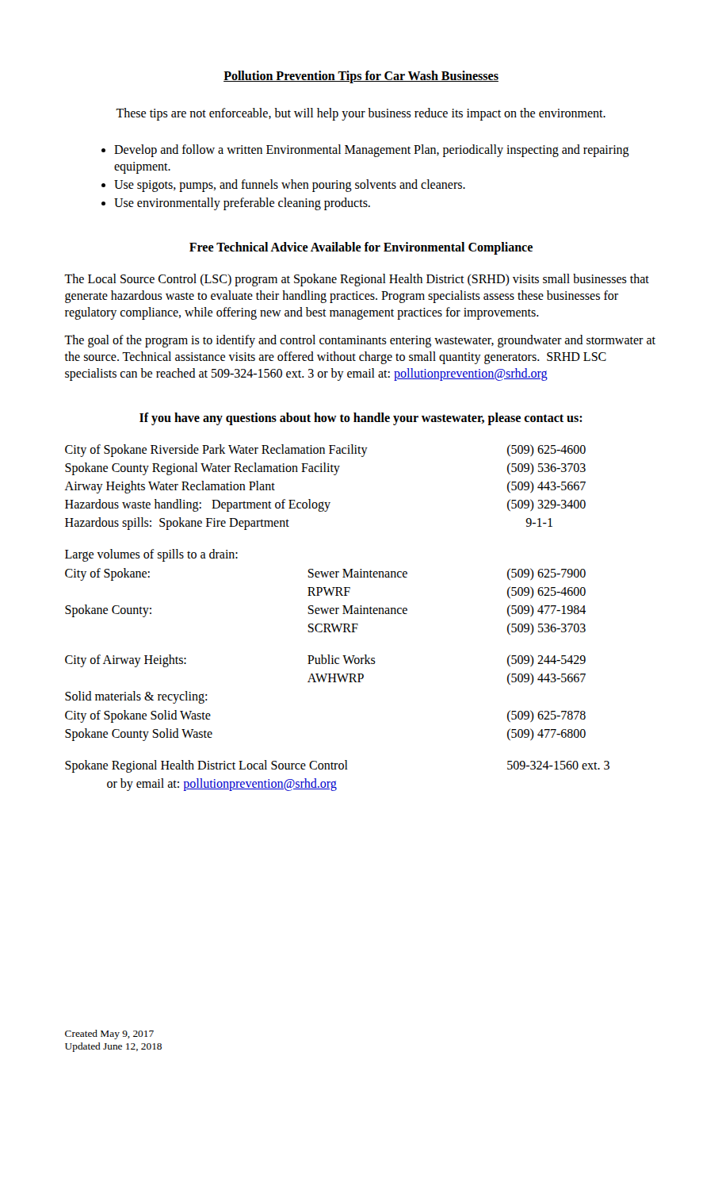Pollution Prevention Tips for Car Wash Businesses
These tips are not enforceable, but will help your business reduce its impact on the environment.
Develop and follow a written Environmental Management Plan, periodically inspecting and repairing equipment.
Use spigots, pumps, and funnels when pouring solvents and cleaners.
Use environmentally preferable cleaning products.
Free Technical Advice Available for Environmental Compliance
The Local Source Control (LSC) program at Spokane Regional Health District (SRHD) visits small businesses that generate hazardous waste to evaluate their handling practices. Program specialists assess these businesses for regulatory compliance, while offering new and best management practices for improvements.
The goal of the program is to identify and control contaminants entering wastewater, groundwater and stormwater at the source. Technical assistance visits are offered without charge to small quantity generators. SRHD LSC specialists can be reached at 509-324-1560 ext. 3 or by email at: pollutionprevention@srhd.org
If you have any questions about how to handle your wastewater, please contact us:
| City of Spokane Riverside Park Water Reclamation Facility | (509) 625-4600 | |
| Spokane County Regional Water Reclamation Facility | (509) 536-3703 | |
| Airway Heights Water Reclamation Plant | (509) 443-5667 | |
| Hazardous waste handling: Department of Ecology | (509) 329-3400 | |
| Hazardous spills: Spokane Fire Department | 9-1-1 | |
| Large volumes of spills to a drain: |
| City of Spokane: | Sewer Maintenance | (509) 625-7900 | |
| | RPWRF | (509) 625-4600 | |
| Spokane County: | Sewer Maintenance | (509) 477-1984 | |
| | SCRWRF | (509) 536-3703 | |
| City of Airway Heights: | Public Works | (509) 244-5429 | |
| | AWHWRP | (509) 443-5667 | |
| Solid materials & recycling: |
| City of Spokane Solid Waste | (509) 625-7878 | |
| Spokane County Solid Waste | (509) 477-6800 | |
| Spokane Regional Health District Local Source Control | 509-324-1560 ext. 3 | |
| or by email at: pollutionprevention@srhd.org | | |
Created May 9, 2017
Updated June 12, 2018